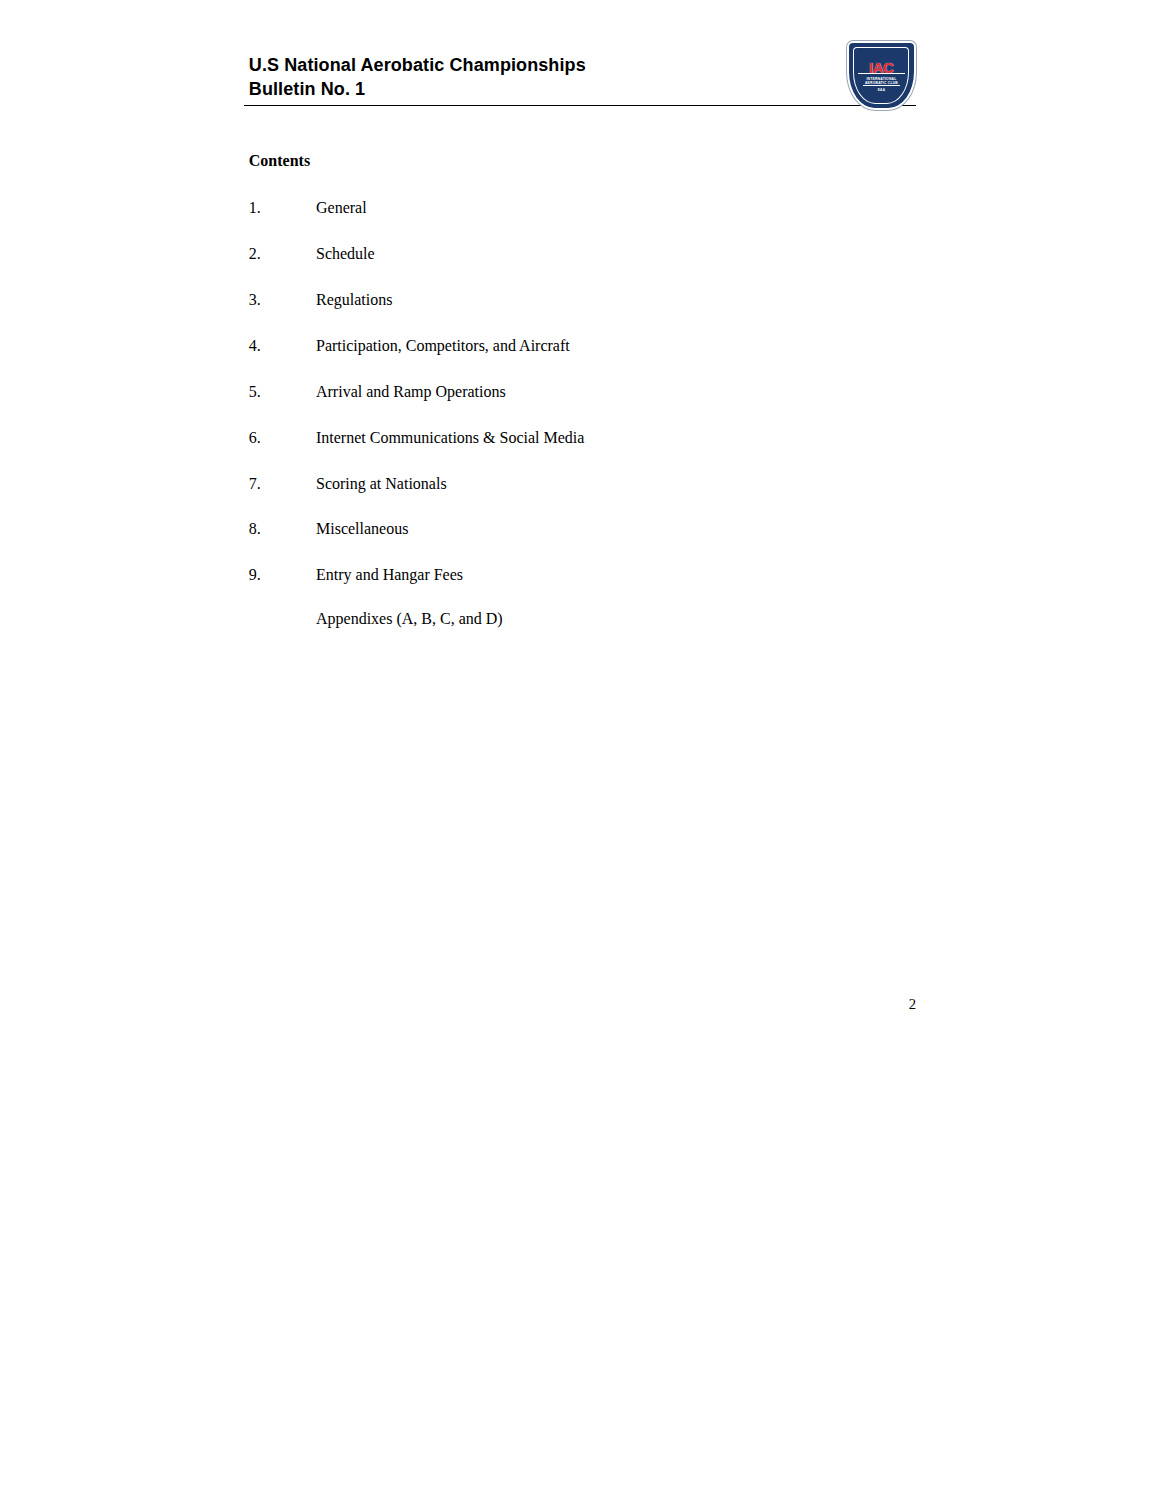IAC
INTERNATIONAL
AEROBATIC CLUB
EAA
U.S National Aerobatic Championships
Bulletin No. 1
Contents
1. General
2. Schedule
3. Regulations
4. Participation, Competitors, and Aircraft
5. Arrival and Ramp Operations
6. Internet Communications & Social Media
7. Scoring at Nationals
8. Miscellaneous
9. Entry and Hangar Fees
Appendixes (A, B, C, and D)
2